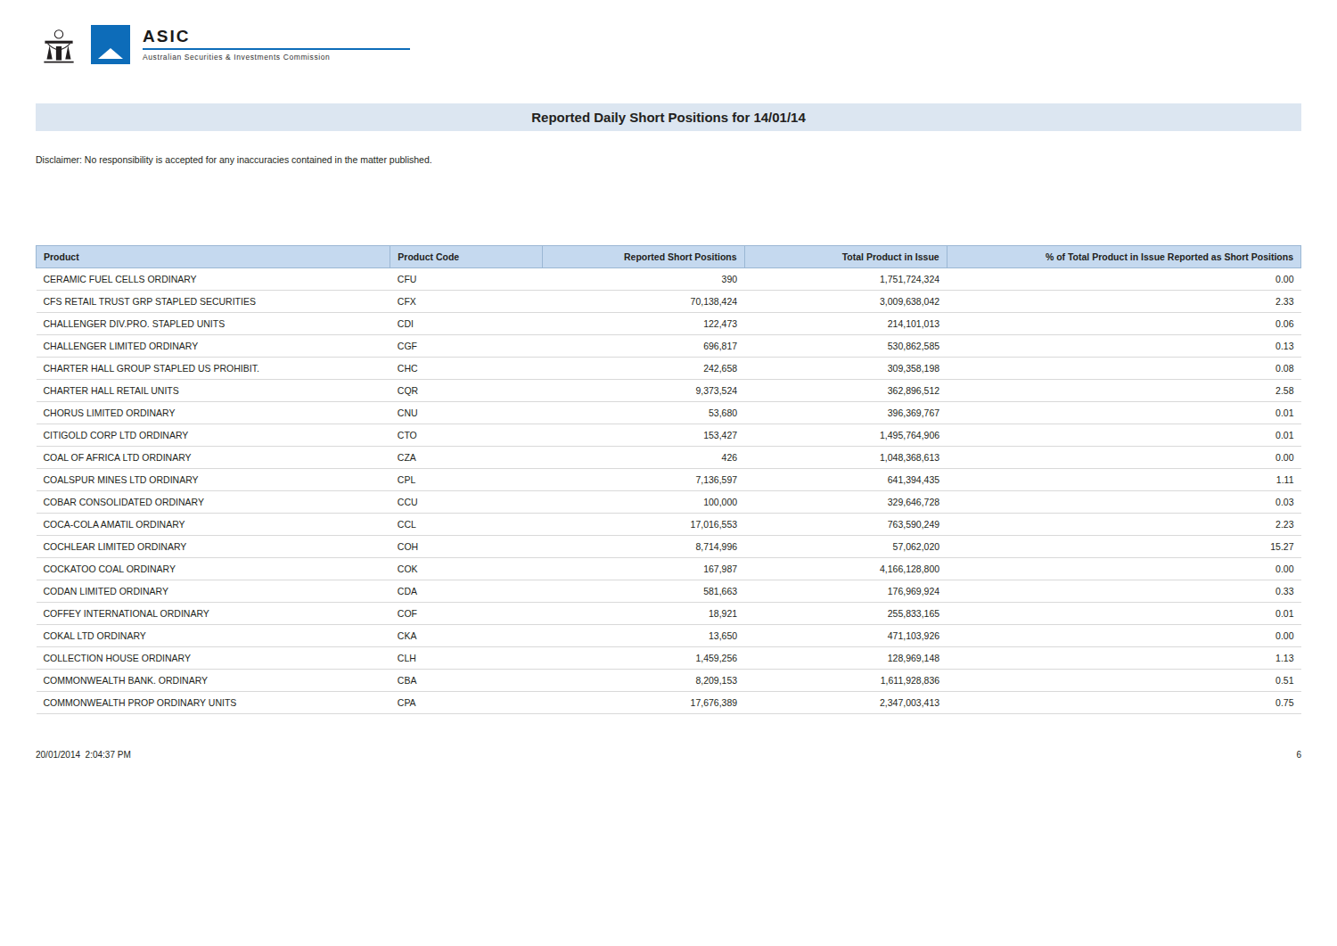ASIC
Australian Securities & Investments Commission
Reported Daily Short Positions for 14/01/14
Disclaimer: No responsibility is accepted for any inaccuracies contained in the matter published.
| Product | Product Code | Reported Short Positions | Total Product in Issue | % of Total Product in Issue Reported as Short Positions |
| --- | --- | --- | --- | --- |
| CERAMIC FUEL CELLS ORDINARY | CFU | 390 | 1,751,724,324 | 0.00 |
| CFS RETAIL TRUST GRP STAPLED SECURITIES | CFX | 70,138,424 | 3,009,638,042 | 2.33 |
| CHALLENGER DIV.PRO. STAPLED UNITS | CDI | 122,473 | 214,101,013 | 0.06 |
| CHALLENGER LIMITED ORDINARY | CGF | 696,817 | 530,862,585 | 0.13 |
| CHARTER HALL GROUP STAPLED US PROHIBIT. | CHC | 242,658 | 309,358,198 | 0.08 |
| CHARTER HALL RETAIL UNITS | CQR | 9,373,524 | 362,896,512 | 2.58 |
| CHORUS LIMITED ORDINARY | CNU | 53,680 | 396,369,767 | 0.01 |
| CITIGOLD CORP LTD ORDINARY | CTO | 153,427 | 1,495,764,906 | 0.01 |
| COAL OF AFRICA LTD ORDINARY | CZA | 426 | 1,048,368,613 | 0.00 |
| COALSPUR MINES LTD ORDINARY | CPL | 7,136,597 | 641,394,435 | 1.11 |
| COBAR CONSOLIDATED ORDINARY | CCU | 100,000 | 329,646,728 | 0.03 |
| COCA-COLA AMATIL ORDINARY | CCL | 17,016,553 | 763,590,249 | 2.23 |
| COCHLEAR LIMITED ORDINARY | COH | 8,714,996 | 57,062,020 | 15.27 |
| COCKATOO COAL ORDINARY | COK | 167,987 | 4,166,128,800 | 0.00 |
| CODAN LIMITED ORDINARY | CDA | 581,663 | 176,969,924 | 0.33 |
| COFFEY INTERNATIONAL ORDINARY | COF | 18,921 | 255,833,165 | 0.01 |
| COKAL LTD ORDINARY | CKA | 13,650 | 471,103,926 | 0.00 |
| COLLECTION HOUSE ORDINARY | CLH | 1,459,256 | 128,969,148 | 1.13 |
| COMMONWEALTH BANK. ORDINARY | CBA | 8,209,153 | 1,611,928,836 | 0.51 |
| COMMONWEALTH PROP ORDINARY UNITS | CPA | 17,676,389 | 2,347,003,413 | 0.75 |
20/01/2014 2:04:37 PM 6